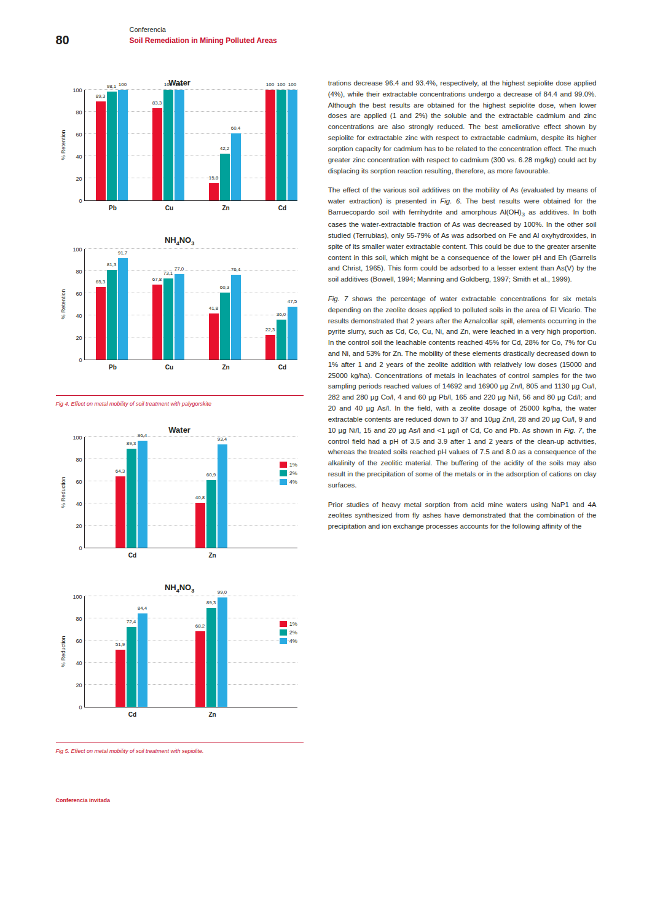80
Conferencia
Soil Remediation in Mining Polluted Areas
Water
% Retention
0
20
40
60
80
100
89,3
98,1
100
Pb
83,3
100
100
Cu
15,8
42,2
60,4
Zn
100
100
100
Cd
NH4NO3
% Retention
0
20
40
60
80
100
65,3
81,3
91,7
Pb
67,8
73,1
77,0
Cu
41,8
60,3
76,4
Zn
22,3
36,0
47,5
Cd
Fig 4. Effect on metal mobility of soil treatment with palygorskite
Water
% Reduction
0
20
40
60
80
100
64,3
89,3
96,4
Cd
40,8
60,9
93,4
Zn
1%
2%
4%
NH4NO3
% Reduction
0
20
40
60
80
100
51,9
72,4
84,4
Cd
68,2
89,3
99,0
Zn
1%
2%
4%
Fig 5. Effect on metal mobility of soil treatment with sepiolite.
trations decrease 96.4 and 93.4%, respectively, at the highest sepiolite dose applied (4%), while their extractable concentrations undergo a decrease of 84.4 and 99.0%. Although the best results are obtained for the highest sepiolite dose, when lower doses are applied (1 and 2%) the soluble and the extractable cadmium and zinc concentrations are also strongly reduced. The best ameliorative effect shown by sepiolite for extractable zinc with respect to extractable cadmium, despite its higher sorption capacity for cadmium has to be related to the concentration effect. The much greater zinc concentration with respect to cadmium (300 vs. 6.28 mg/kg) could act by displacing its sorption reaction resulting, therefore, as more favourable.
The effect of the various soil additives on the mobility of As (evaluated by means of water extraction) is presented in Fig. 6. The best results were obtained for the Barruecopardo soil with ferrihydrite and amorphous Al(OH)3 as additives. In both cases the water-extractable fraction of As was decreased by 100%. In the other soil studied (Terrubias), only 55-79% of As was adsorbed on Fe and Al oxyhydroxides, in spite of its smaller water extractable content. This could be due to the greater arsenite content in this soil, which might be a consequence of the lower pH and Eh (Garrells and Christ, 1965). This form could be adsorbed to a lesser extent than As(V) by the soil additives (Bowell, 1994; Manning and Goldberg, 1997; Smith et al., 1999).
Fig. 7 shows the percentage of water extractable concentrations for six metals depending on the zeolite doses applied to polluted soils in the area of El Vicario. The results demonstrated that 2 years after the Aznalcollar spill, elements occurring in the pyrite slurry, such as Cd, Co, Cu, Ni, and Zn, were leached in a very high proportion. In the control soil the leachable contents reached 45% for Cd, 28% for Co, 7% for Cu and Ni, and 53% for Zn. The mobility of these elements drastically decreased down to 1% after 1 and 2 years of the zeolite addition with relatively low doses (15000 and 25000 kg/ha). Concentrations of metals in leachates of control samples for the two sampling periods reached values of 14692 and 16900 µg Zn/l, 805 and 1130 µg Cu/l, 282 and 280 µg Co/l, 4 and 60 µg Pb/l, 165 and 220 µg Ni/l, 56 and 80 µg Cd/l; and 20 and 40 µg As/l. In the field, with a zeolite dosage of 25000 kg/ha, the water extractable contents are reduced down to 37 and 10µg Zn/l, 28 and 20 µg Cu/l, 9 and 10 µg Ni/l, 15 and 20 µg As/l and <1 µg/l of Cd, Co and Pb. As shown in Fig. 7, the control field had a pH of 3.5 and 3.9 after 1 and 2 years of the clean-up activities, whereas the treated soils reached pH values of 7.5 and 8.0 as a consequence of the alkalinity of the zeolitic material. The buffering of the acidity of the soils may also result in the precipitation of some of the metals or in the adsorption of cations on clay surfaces.
Prior studies of heavy metal sorption from acid mine waters using NaP1 and 4A zeolites synthesized from fly ashes have demonstrated that the combination of the precipitation and ion exchange processes accounts for the following affinity of the
Conferencia invitada